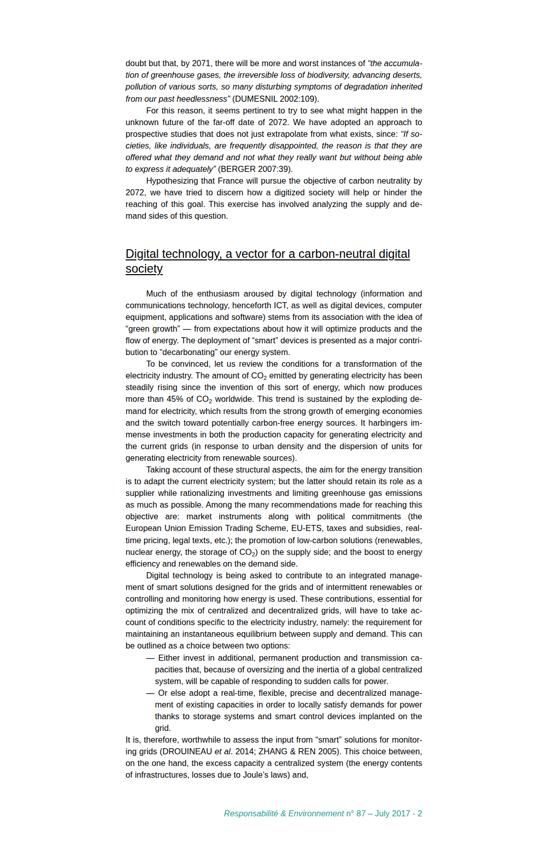doubt but that, by 2071, there will be more and worst instances of “the accumulation of greenhouse gases, the irreversible loss of biodiversity, advancing deserts, pollution of various sorts, so many disturbing symptoms of degradation inherited from our past heedlessness” (DUMESNIL 2002:109).
For this reason, it seems pertinent to try to see what might happen in the unknown future of the far-off date of 2072. We have adopted an approach to prospective studies that does not just extrapolate from what exists, since: “If societies, like individuals, are frequently disappointed, the reason is that they are offered what they demand and not what they really want but without being able to express it adequately” (BERGER 2007:39).
Hypothesizing that France will pursue the objective of carbon neutrality by 2072, we have tried to discern how a digitized society will help or hinder the reaching of this goal. This exercise has involved analyzing the supply and demand sides of this question.
Digital technology, a vector for a carbon-neutral digital society
Much of the enthusiasm aroused by digital technology (information and communications technology, henceforth ICT, as well as digital devices, computer equipment, applications and software) stems from its association with the idea of “green growth” — from expectations about how it will optimize products and the flow of energy. The deployment of “smart” devices is presented as a major contribution to “decarbonating” our energy system.
To be convinced, let us review the conditions for a transformation of the electricity industry. The amount of CO2 emitted by generating electricity has been steadily rising since the invention of this sort of energy, which now produces more than 45% of CO2 worldwide. This trend is sustained by the exploding demand for electricity, which results from the strong growth of emerging economies and the switch toward potentially carbon-free energy sources. It harbingers immense investments in both the production capacity for generating electricity and the current grids (in response to urban density and the dispersion of units for generating electricity from renewable sources).
Taking account of these structural aspects, the aim for the energy transition is to adapt the current electricity system; but the latter should retain its role as a supplier while rationalizing investments and limiting greenhouse gas emissions as much as possible. Among the many recommendations made for reaching this objective are: market instruments along with political commitments (the European Union Emission Trading Scheme, EU-ETS, taxes and subsidies, real-time pricing, legal texts, etc.); the promotion of low-carbon solutions (renewables, nuclear energy, the storage of CO2) on the supply side; and the boost to energy efficiency and renewables on the demand side.
Digital technology is being asked to contribute to an integrated management of smart solutions designed for the grids and of intermittent renewables or controlling and monitoring how energy is used. These contributions, essential for optimizing the mix of centralized and decentralized grids, will have to take account of conditions specific to the electricity industry, namely: the requirement for maintaining an instantaneous equilibrium between supply and demand. This can be outlined as a choice between two options:
— Either invest in additional, permanent production and transmission capacities that, because of oversizing and the inertia of a global centralized system, will be capable of responding to sudden calls for power.
— Or else adopt a real-time, flexible, precise and decentralized management of existing capacities in order to locally satisfy demands for power thanks to storage systems and smart control devices implanted on the grid.
It is, therefore, worthwhile to assess the input from “smart” solutions for monitoring grids (DROUINEAU et al. 2014; ZHANG & REN 2005). This choice between, on the one hand, the excess capacity a centralized system (the energy contents of infrastructures, losses due to Joule’s laws) and,
Responsabilité & Environnement n° 87 – July 2017 - 2